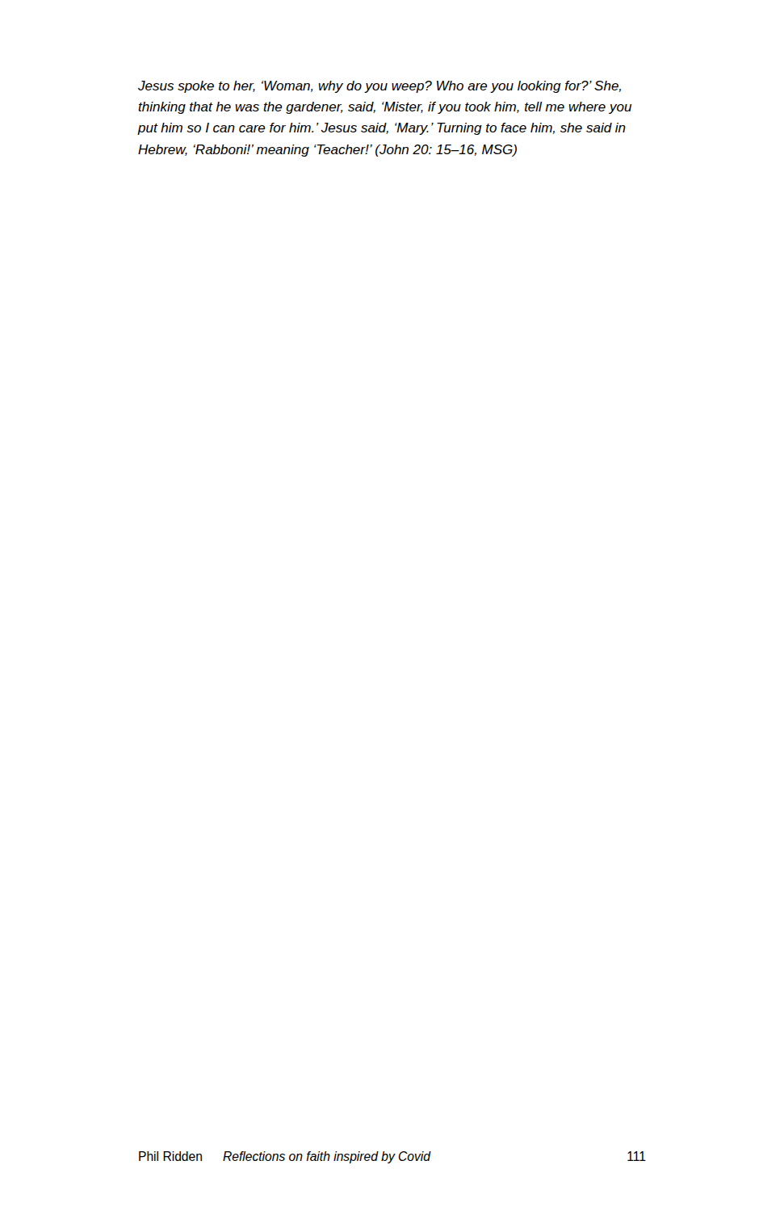Jesus spoke to her, ‘Woman, why do you weep? Who are you looking for?’ She, thinking that he was the gardener, said, ‘Mister, if you took him, tell me where you put him so I can care for him.’ Jesus said, ‘Mary.’ Turning to face him, she said in Hebrew, ‘Rabboni!’ meaning ‘Teacher!’ (John 20: 15–16, MSG)
Phil Ridden Reflections on faith inspired by Covid 111